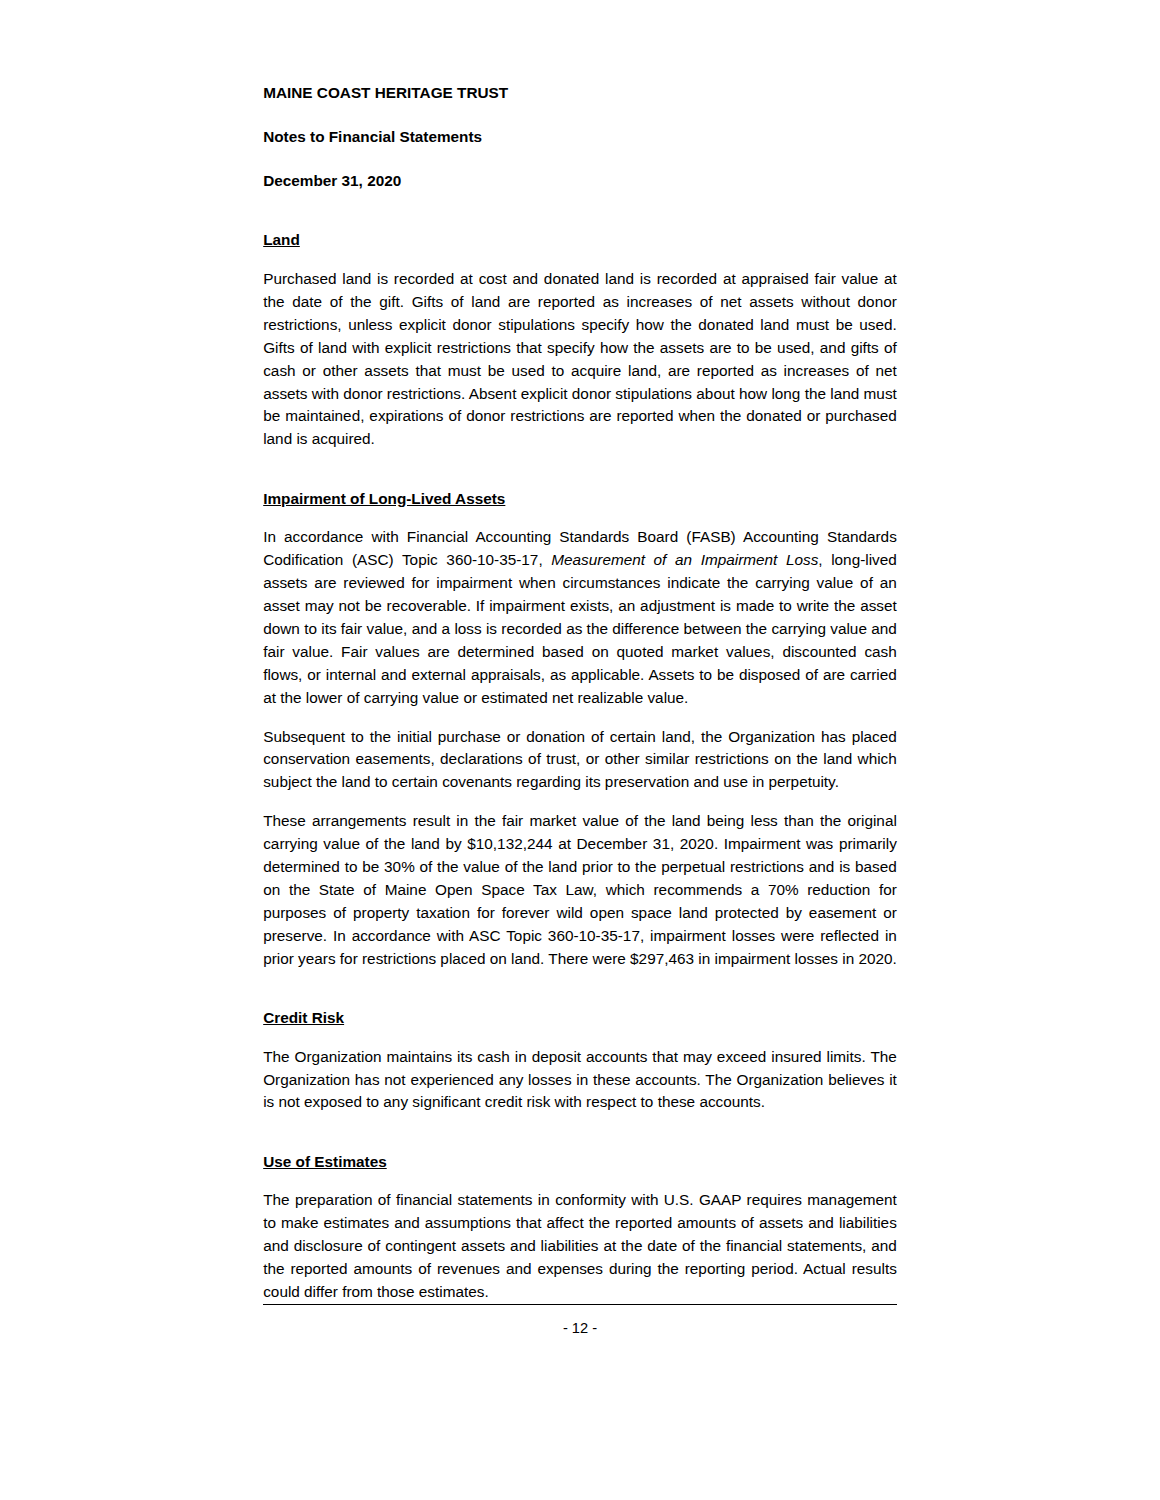MAINE COAST HERITAGE TRUST
Notes to Financial Statements
December 31, 2020
Land
Purchased land is recorded at cost and donated land is recorded at appraised fair value at the date of the gift. Gifts of land are reported as increases of net assets without donor restrictions, unless explicit donor stipulations specify how the donated land must be used. Gifts of land with explicit restrictions that specify how the assets are to be used, and gifts of cash or other assets that must be used to acquire land, are reported as increases of net assets with donor restrictions. Absent explicit donor stipulations about how long the land must be maintained, expirations of donor restrictions are reported when the donated or purchased land is acquired.
Impairment of Long-Lived Assets
In accordance with Financial Accounting Standards Board (FASB) Accounting Standards Codification (ASC) Topic 360-10-35-17, Measurement of an Impairment Loss, long-lived assets are reviewed for impairment when circumstances indicate the carrying value of an asset may not be recoverable. If impairment exists, an adjustment is made to write the asset down to its fair value, and a loss is recorded as the difference between the carrying value and fair value. Fair values are determined based on quoted market values, discounted cash flows, or internal and external appraisals, as applicable. Assets to be disposed of are carried at the lower of carrying value or estimated net realizable value.
Subsequent to the initial purchase or donation of certain land, the Organization has placed conservation easements, declarations of trust, or other similar restrictions on the land which subject the land to certain covenants regarding its preservation and use in perpetuity.
These arrangements result in the fair market value of the land being less than the original carrying value of the land by $10,132,244 at December 31, 2020. Impairment was primarily determined to be 30% of the value of the land prior to the perpetual restrictions and is based on the State of Maine Open Space Tax Law, which recommends a 70% reduction for purposes of property taxation for forever wild open space land protected by easement or preserve. In accordance with ASC Topic 360-10-35-17, impairment losses were reflected in prior years for restrictions placed on land. There were $297,463 in impairment losses in 2020.
Credit Risk
The Organization maintains its cash in deposit accounts that may exceed insured limits. The Organization has not experienced any losses in these accounts. The Organization believes it is not exposed to any significant credit risk with respect to these accounts.
Use of Estimates
The preparation of financial statements in conformity with U.S. GAAP requires management to make estimates and assumptions that affect the reported amounts of assets and liabilities and disclosure of contingent assets and liabilities at the date of the financial statements, and the reported amounts of revenues and expenses during the reporting period. Actual results could differ from those estimates.
- 12 -